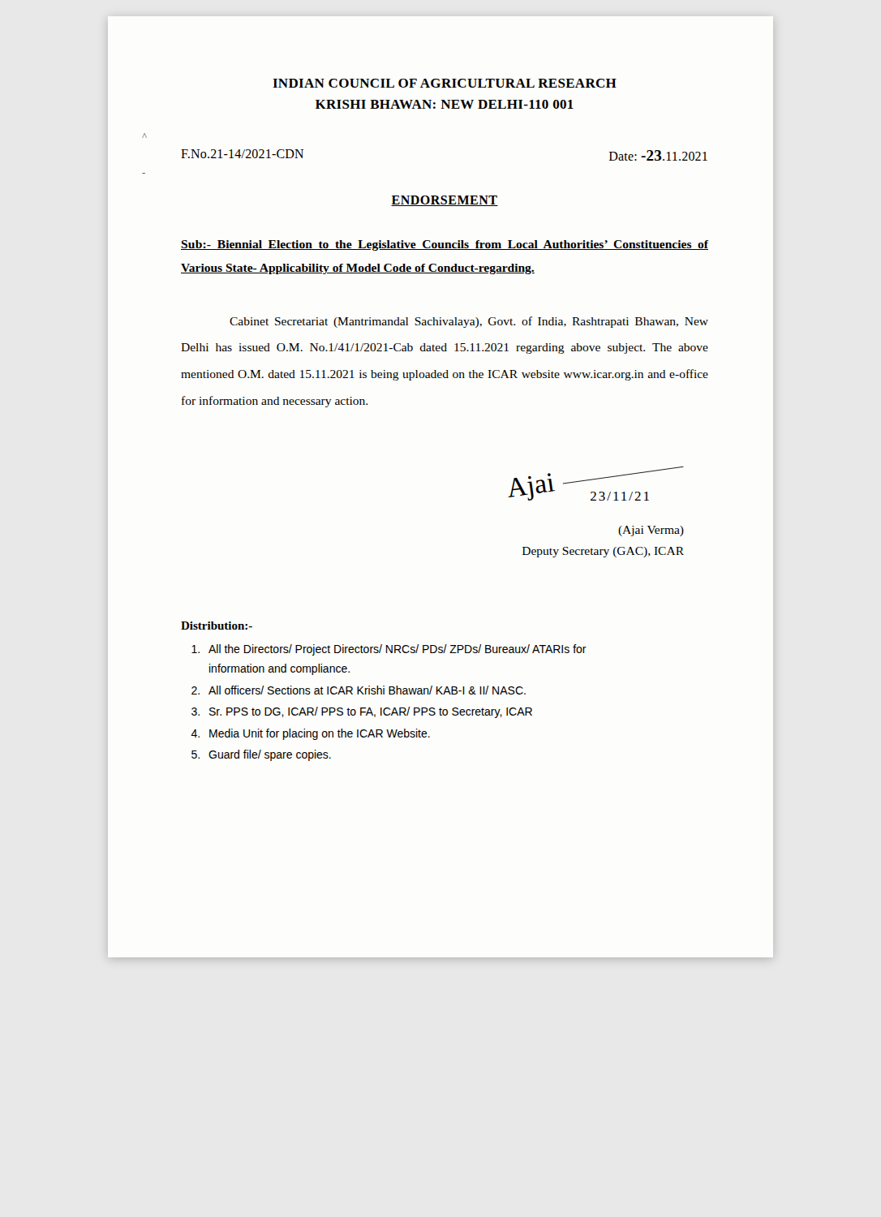^ -
INDIAN COUNCIL OF AGRICULTURAL RESEARCH
KRISHI BHAWAN: NEW DELHI-110 001
F.No.21-14/2021-CDN
Date: -23.11.2021
ENDORSEMENT
Sub:- Biennial Election to the Legislative Councils from Local Authorities’ Constituencies of Various State- Applicability of Model Code of Conduct-regarding.
Cabinet Secretariat (Mantrimandal Sachivalaya), Govt. of India, Rashtrapati Bhawan, New Delhi has issued O.M. No.1/41/1/2021-Cab dated 15.11.2021 regarding above subject. The above mentioned O.M. dated 15.11.2021 is being uploaded on the ICAR website www.icar.org.in and e-office for information and necessary action.
Ajai
23/11/21
(Ajai Verma)
Deputy Secretary (GAC), ICAR
Distribution:-
All the Directors/ Project Directors/ NRCs/ PDs/ ZPDs/ Bureaux/ ATARIs for information and compliance.
All officers/ Sections at ICAR Krishi Bhawan/ KAB-I & II/ NASC.
Sr. PPS to DG, ICAR/ PPS to FA, ICAR/ PPS to Secretary, ICAR
Media Unit for placing on the ICAR Website.
Guard file/ spare copies.